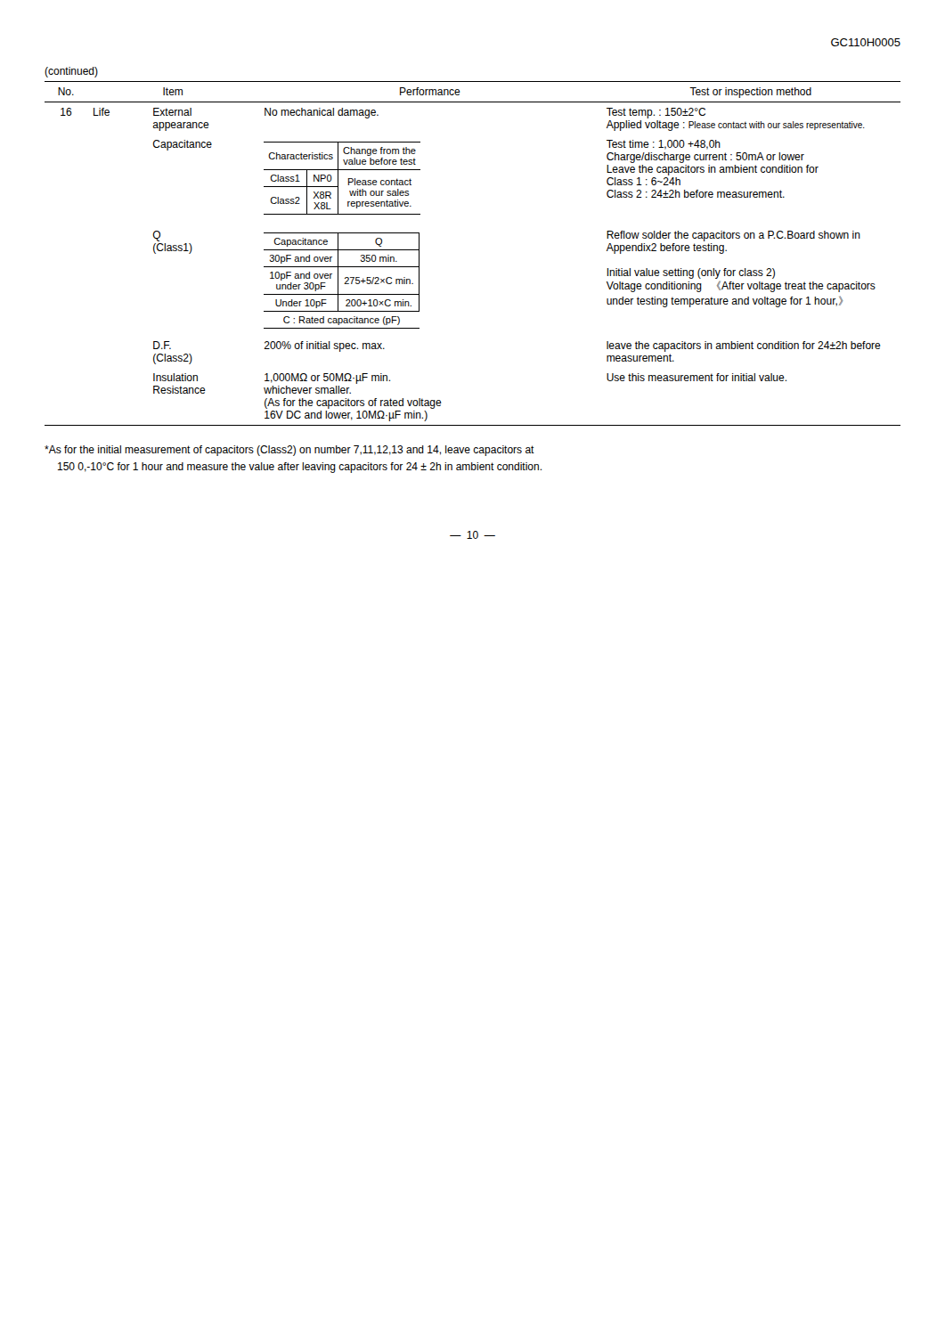GC110H0005
(continued)
| No. | Item | Performance | Test or inspection method |
| --- | --- | --- | --- |
| 16 | Life | External appearance | No mechanical damage. | Test temp. : 150±2°C Applied voltage : Please contact with our sales representative. |
| | | Capacitance | / Characteristics / Change from the value before test / / Class1 / NP0 / Please contact with our sales representative. / / Class2 / X8R X8L / | Test time : 1,000 +48,0h Charge/discharge current : 50mA or lower Leave the capacitors in ambient condition for Class 1 : 6~24h Class 2 : 24±2h before measurement. |
| | | Q (Class1) | / Capacitance / Q / / 30pF and over / 350 min. / / 10pF and over under 30pF / 275+5/2×C min. / / Under 10pF / 200+10×C min. / / C : Rated capacitance (pF) / | Reflow solder the capacitors on a P.C.Board shown in Appendix2 before testing. Initial value setting (only for class 2) Voltage conditioning 《 After voltage treat the capacitors under testing temperature and voltage for 1 hour, 》 |
| | | D.F. (Class2) | 200% of initial spec. max. | leave the capacitors in ambient condition for 24±2h before measurement. |
| | | Insulation Resistance | 1,000MΩ or 50MΩ·µF min. whichever smaller. (As for the capacitors of rated voltage 16V DC and lower, 10MΩ·µF min.) | Use this measurement for initial value. |
*As for the initial measurement of capacitors (Class2) on number 7,11,12,13 and 14, leave capacitors at 150 0,-10°C for 1 hour and measure the value after leaving capacitors for 24 ± 2h in ambient condition.
— 10 —